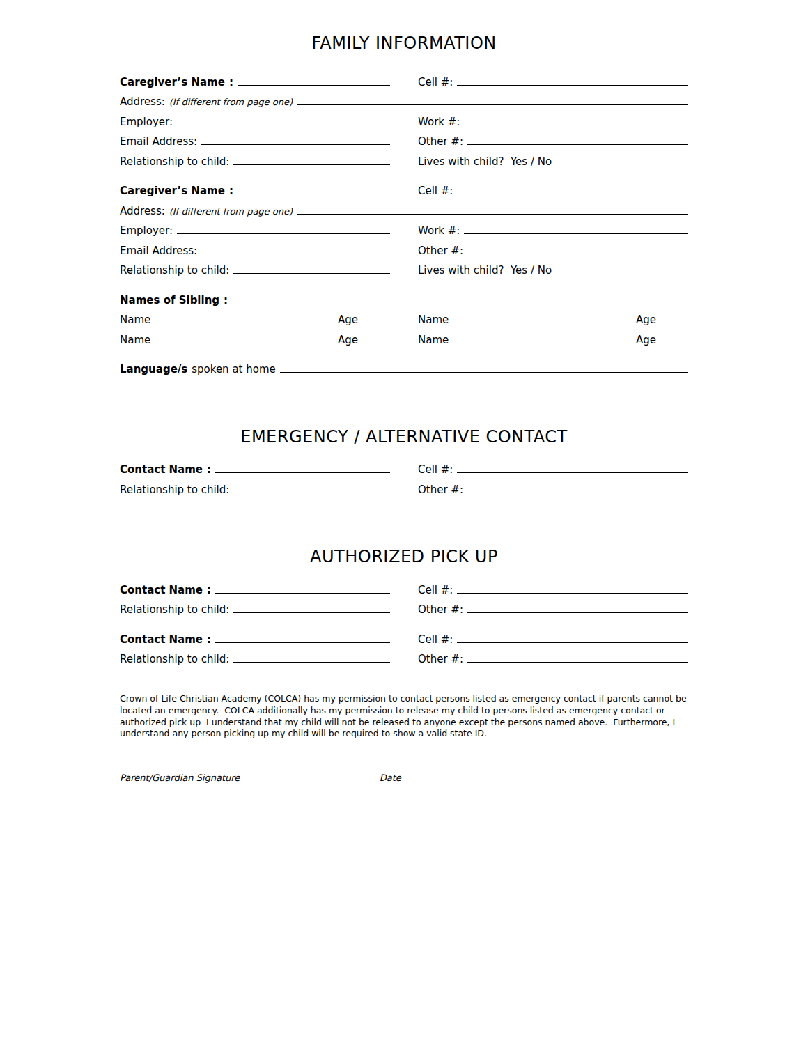FAMILY INFORMATION
Caregiver’s Name:
Cell #:
Address: (If different from page one)
Employer:
Work #:
Email Address:
Other #:
Relationship to child:
Lives with child? Yes / No
Caregiver’s Name:
Cell #:
Address: (If different from page one)
Employer:
Work #:
Email Address:
Other #:
Relationship to child:
Lives with child? Yes / No
Names of Sibling:
Name Age
Name Age
Name Age
Name Age
Language/s spoken at home
EMERGENCY / ALTERNATIVE CONTACT
Contact Name:
Cell #:
Relationship to child:
Other #:
AUTHORIZED PICK UP
Contact Name:
Cell #:
Relationship to child:
Other #:
Contact Name:
Cell #:
Relationship to child:
Other #:
Crown of Life Christian Academy (COLCA) has my permission to contact persons listed as emergency contact if parents cannot be located an emergency. COLCA additionally has my permission to release my child to persons listed as emergency contact or authorized pick up I understand that my child will not be released to anyone except the persons named above. Furthermore, I understand any person picking up my child will be required to show a valid state ID.
Parent/Guardian Signature
Date